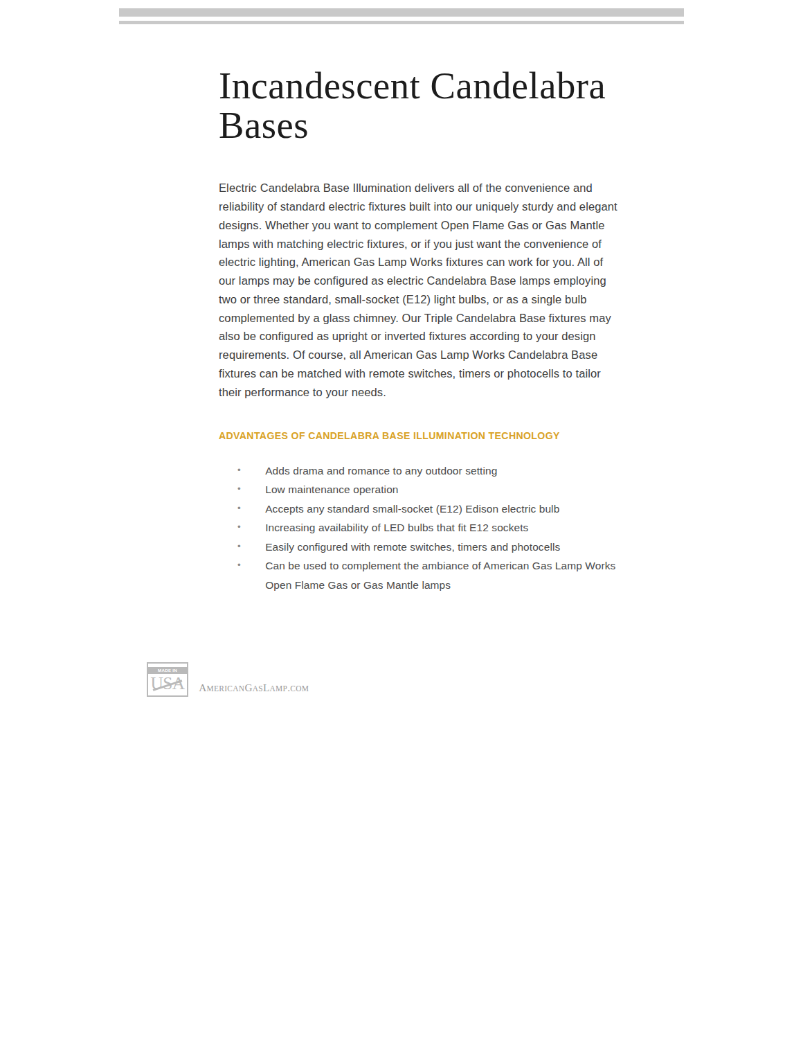Incandescent Candelabra Bases
Electric Candelabra Base Illumination delivers all of the convenience and reliability of standard electric fixtures built into our uniquely sturdy and elegant designs. Whether you want to complement Open Flame Gas or Gas Mantle lamps with matching electric fixtures, or if you just want the convenience of electric lighting, American Gas Lamp Works fixtures can work for you. All of our lamps may be configured as electric Candelabra Base lamps employing two or three standard, small-socket (E12) light bulbs, or as a single bulb complemented by a glass chimney. Our Triple Candelabra Base fixtures may also be configured as upright or inverted fixtures according to your design requirements. Of course, all American Gas Lamp Works Candelabra Base fixtures can be matched with remote switches, timers or photocells to tailor their performance to your needs.
Advantages of Candelabra Base Illumination Technology
Adds drama and romance to any outdoor setting
Low maintenance operation
Accepts any standard small-socket (E12) Edison electric bulb
Increasing availability of LED bulbs that fit E12 sockets
Easily configured with remote switches, timers and photocells
Can be used to complement the ambiance of American Gas Lamp Works Open Flame Gas or Gas Mantle lamps
MADE IN
USA
AMERICANGASLAMP.COM